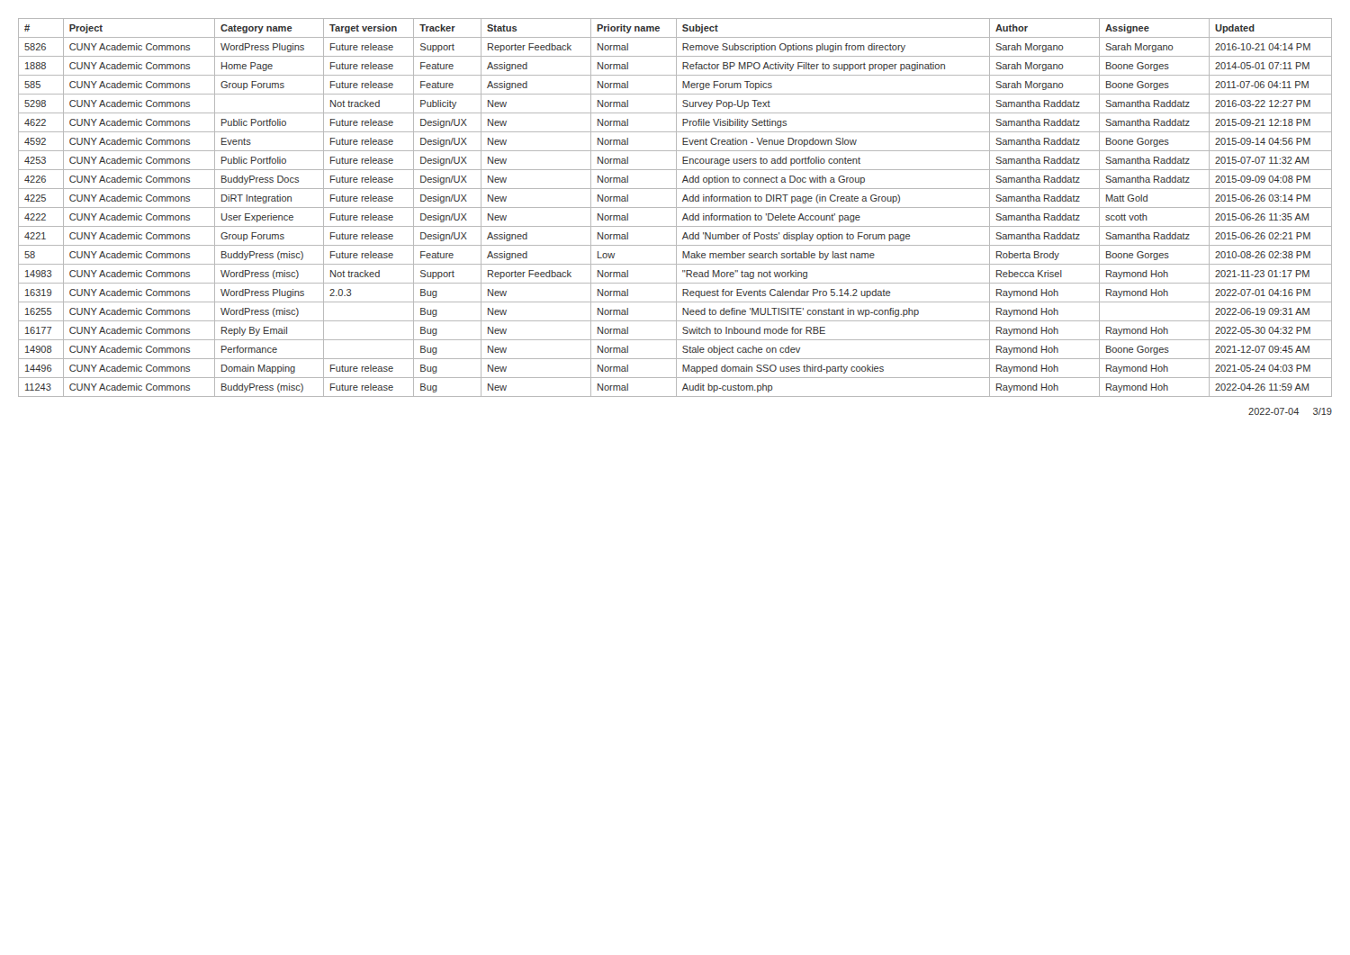| # | Project | Category name | Target version | Tracker | Status | Priority name | Subject | Author | Assignee | Updated |
| --- | --- | --- | --- | --- | --- | --- | --- | --- | --- | --- |
| 5826 | CUNY Academic Commons | WordPress Plugins | Future release | Support | Reporter Feedback | Normal | Remove Subscription Options plugin from directory | Sarah Morgano | Sarah Morgano | 2016-10-21 04:14 PM |
| 1888 | CUNY Academic Commons | Home Page | Future release | Feature | Assigned | Normal | Refactor BP MPO Activity Filter to support proper pagination | Sarah Morgano | Boone Gorges | 2014-05-01 07:11 PM |
| 585 | CUNY Academic Commons | Group Forums | Future release | Feature | Assigned | Normal | Merge Forum Topics | Sarah Morgano | Boone Gorges | 2011-07-06 04:11 PM |
| 5298 | CUNY Academic Commons | | Not tracked | Publicity | New | Normal | Survey Pop-Up Text | Samantha Raddatz | Samantha Raddatz | 2016-03-22 12:27 PM |
| 4622 | CUNY Academic Commons | Public Portfolio | Future release | Design/UX | New | Normal | Profile Visibility Settings | Samantha Raddatz | Samantha Raddatz | 2015-09-21 12:18 PM |
| 4592 | CUNY Academic Commons | Events | Future release | Design/UX | New | Normal | Event Creation - Venue Dropdown Slow | Samantha Raddatz | Boone Gorges | 2015-09-14 04:56 PM |
| 4253 | CUNY Academic Commons | Public Portfolio | Future release | Design/UX | New | Normal | Encourage users to add portfolio content | Samantha Raddatz | Samantha Raddatz | 2015-07-07 11:32 AM |
| 4226 | CUNY Academic Commons | BuddyPress Docs | Future release | Design/UX | New | Normal | Add option to connect a Doc with a Group | Samantha Raddatz | Samantha Raddatz | 2015-09-09 04:08 PM |
| 4225 | CUNY Academic Commons | DiRT Integration | Future release | Design/UX | New | Normal | Add information to DIRT page (in Create a Group) | Samantha Raddatz | Matt Gold | 2015-06-26 03:14 PM |
| 4222 | CUNY Academic Commons | User Experience | Future release | Design/UX | New | Normal | Add information to 'Delete Account' page | Samantha Raddatz | scott voth | 2015-06-26 11:35 AM |
| 4221 | CUNY Academic Commons | Group Forums | Future release | Design/UX | Assigned | Normal | Add 'Number of Posts' display option to Forum page | Samantha Raddatz | Samantha Raddatz | 2015-06-26 02:21 PM |
| 58 | CUNY Academic Commons | BuddyPress (misc) | Future release | Feature | Assigned | Low | Make member search sortable by last name | Roberta Brody | Boone Gorges | 2010-08-26 02:38 PM |
| 14983 | CUNY Academic Commons | WordPress (misc) | Not tracked | Support | Reporter Feedback | Normal | "Read More" tag not working | Rebecca Krisel | Raymond Hoh | 2021-11-23 01:17 PM |
| 16319 | CUNY Academic Commons | WordPress Plugins | 2.0.3 | Bug | New | Normal | Request for Events Calendar Pro 5.14.2 update | Raymond Hoh | Raymond Hoh | 2022-07-01 04:16 PM |
| 16255 | CUNY Academic Commons | WordPress (misc) | | Bug | New | Normal | Need to define 'MULTISITE' constant in wp-config.php | Raymond Hoh | | 2022-06-19 09:31 AM |
| 16177 | CUNY Academic Commons | Reply By Email | | Bug | New | Normal | Switch to Inbound mode for RBE | Raymond Hoh | Raymond Hoh | 2022-05-30 04:32 PM |
| 14908 | CUNY Academic Commons | Performance | | Bug | New | Normal | Stale object cache on cdev | Raymond Hoh | Boone Gorges | 2021-12-07 09:45 AM |
| 14496 | CUNY Academic Commons | Domain Mapping | Future release | Bug | New | Normal | Mapped domain SSO uses third-party cookies | Raymond Hoh | Raymond Hoh | 2021-05-24 04:03 PM |
| 11243 | CUNY Academic Commons | BuddyPress (misc) | Future release | Bug | New | Normal | Audit bp-custom.php | Raymond Hoh | Raymond Hoh | 2022-04-26 11:59 AM |
2022-07-04 3/19